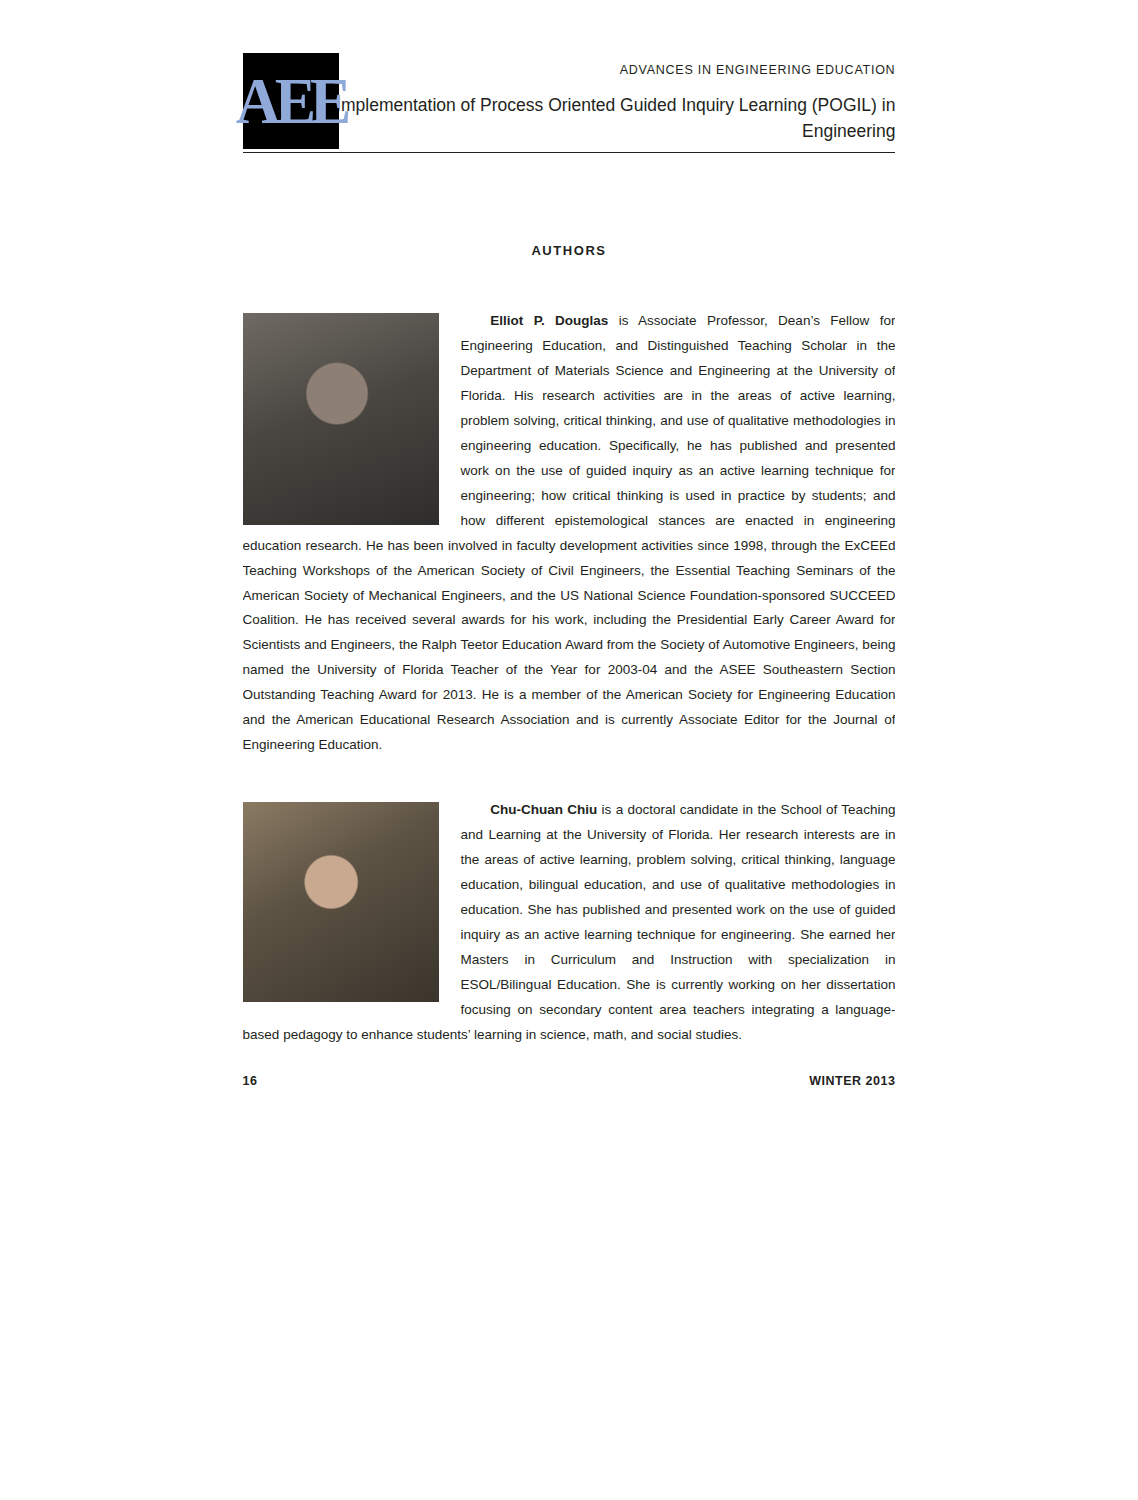AEE
Advances in Engineering Education
Implementation of Process Oriented Guided Inquiry Learning (POGIL) in Engineering
AUTHORS
Elliot P. Douglas is Associate Professor, Dean’s Fellow for Engineering Education, and Distinguished Teaching Scholar in the Department of Materials Science and Engineering at the University of Florida. His research activities are in the areas of active learning, problem solving, critical thinking, and use of qualitative methodologies in engineering education. Specifically, he has published and presented work on the use of guided inquiry as an active learning technique for engineering; how critical thinking is used in practice by students; and how different epistemological stances are enacted in engineering education research. He has been involved in faculty development activities since 1998, through the ExCEEd Teaching Workshops of the American Society of Civil Engineers, the Essential Teaching Seminars of the American Society of Mechanical Engineers, and the US National Science Foundation-sponsored SUCCEED Coalition. He has received several awards for his work, including the Presidential Early Career Award for Scientists and Engineers, the Ralph Teetor Education Award from the Society of Automotive Engineers, being named the University of Florida Teacher of the Year for 2003-04 and the ASEE Southeastern Section Outstanding Teaching Award for 2013. He is a member of the American Society for Engineering Education and the American Educational Research Association and is currently Associate Editor for the Journal of Engineering Education.
Chu-Chuan Chiu is a doctoral candidate in the School of Teaching and Learning at the University of Florida. Her research interests are in the areas of active learning, problem solving, critical thinking, language education, bilingual education, and use of qualitative methodologies in education. She has published and presented work on the use of guided inquiry as an active learning technique for engineering. She earned her Masters in Curriculum and Instruction with specialization in ESOL/Bilingual Education. She is currently working on her dissertation focusing on secondary content area teachers integrating a language-based pedagogy to enhance students’ learning in science, math, and social studies.
16 WINTER 2013